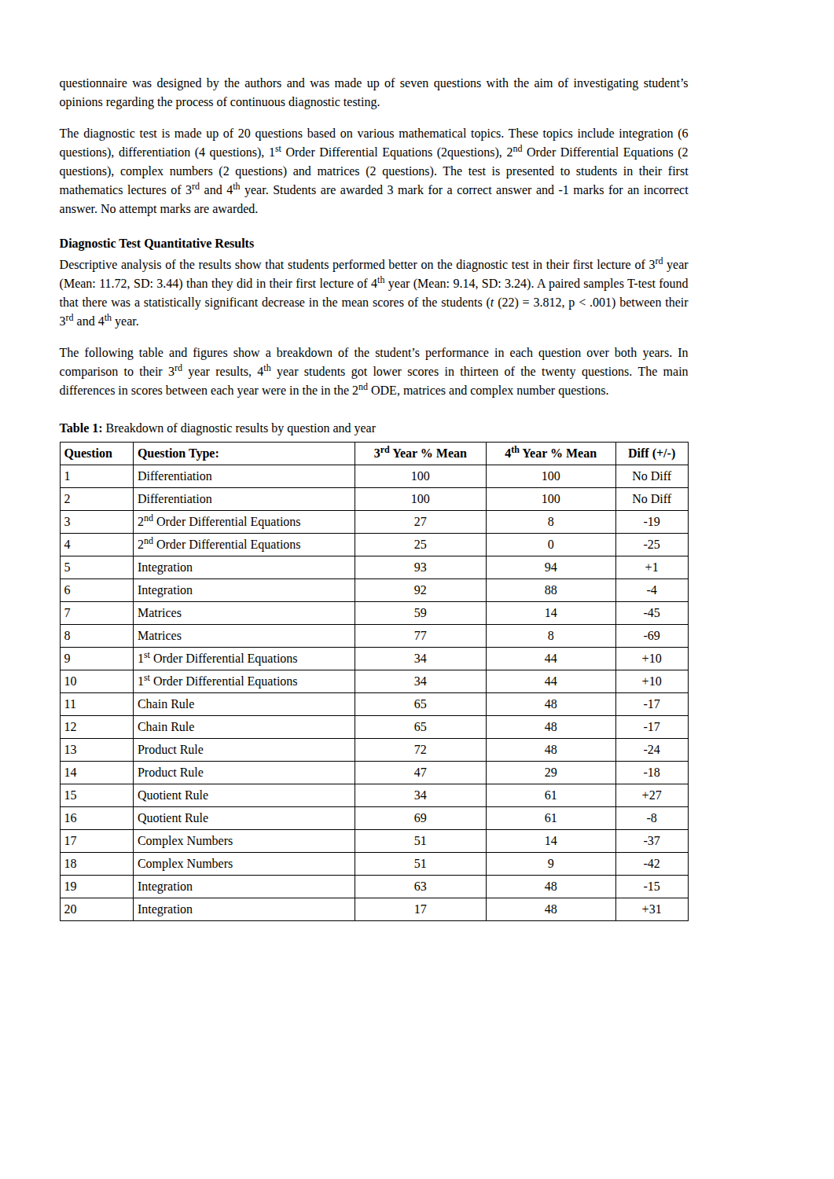questionnaire was designed by the authors and was made up of seven questions with the aim of investigating student’s opinions regarding the process of continuous diagnostic testing.
The diagnostic test is made up of 20 questions based on various mathematical topics. These topics include integration (6 questions), differentiation (4 questions), 1st Order Differential Equations (2questions), 2nd Order Differential Equations (2 questions), complex numbers (2 questions) and matrices (2 questions). The test is presented to students in their first mathematics lectures of 3rd and 4th year. Students are awarded 3 mark for a correct answer and -1 marks for an incorrect answer. No attempt marks are awarded.
Diagnostic Test Quantitative Results
Descriptive analysis of the results show that students performed better on the diagnostic test in their first lecture of 3rd year (Mean: 11.72, SD: 3.44) than they did in their first lecture of 4th year (Mean: 9.14, SD: 3.24). A paired samples T-test found that there was a statistically significant decrease in the mean scores of the students (t (22) = 3.812, p < .001) between their 3rd and 4th year.
The following table and figures show a breakdown of the student’s performance in each question over both years. In comparison to their 3rd year results, 4th year students got lower scores in thirteen of the twenty questions. The main differences in scores between each year were in the in the 2nd ODE, matrices and complex number questions.
Table 1: Breakdown of diagnostic results by question and year
| Question | Question Type: | 3 rd Year % Mean | 4 th Year % Mean | Diff (+/-) |
| --- | --- | --- | --- | --- |
| 1 | Differentiation | 100 | 100 | No Diff |
| 2 | Differentiation | 100 | 100 | No Diff |
| 3 | 2 nd Order Differential Equations | 27 | 8 | -19 |
| 4 | 2 nd Order Differential Equations | 25 | 0 | -25 |
| 5 | Integration | 93 | 94 | +1 |
| 6 | Integration | 92 | 88 | -4 |
| 7 | Matrices | 59 | 14 | -45 |
| 8 | Matrices | 77 | 8 | -69 |
| 9 | 1 st Order Differential Equations | 34 | 44 | +10 |
| 10 | 1 st Order Differential Equations | 34 | 44 | +10 |
| 11 | Chain Rule | 65 | 48 | -17 |
| 12 | Chain Rule | 65 | 48 | -17 |
| 13 | Product Rule | 72 | 48 | -24 |
| 14 | Product Rule | 47 | 29 | -18 |
| 15 | Quotient Rule | 34 | 61 | +27 |
| 16 | Quotient Rule | 69 | 61 | -8 |
| 17 | Complex Numbers | 51 | 14 | -37 |
| 18 | Complex Numbers | 51 | 9 | -42 |
| 19 | Integration | 63 | 48 | -15 |
| 20 | Integration | 17 | 48 | +31 |